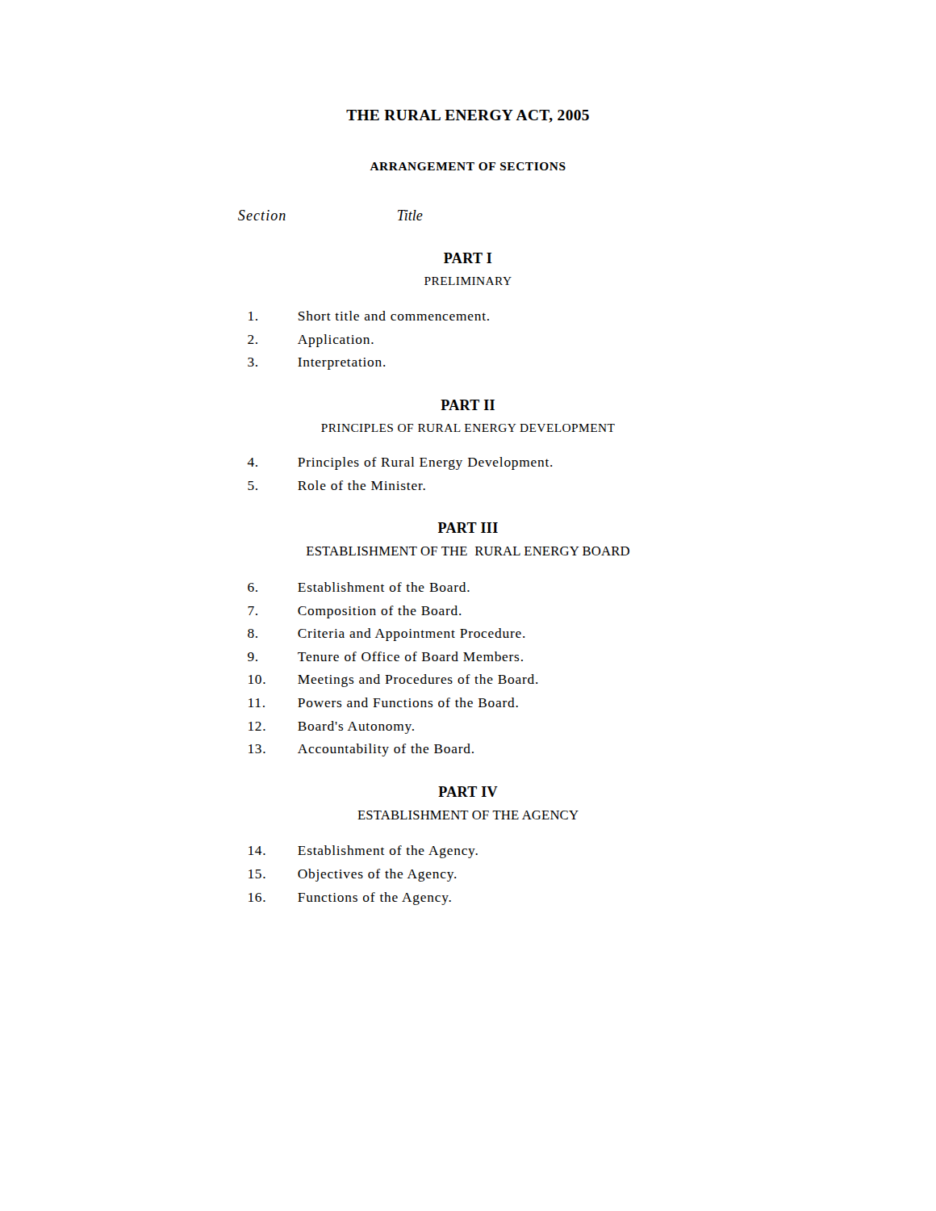THE RURAL ENERGY ACT, 2005
ARRANGEMENT OF SECTIONS
Section Title
PART I
PRELIMINARY
1. Short title and commencement.
2. Application.
3. Interpretation.
PART II
PRINCIPLES OF RURAL ENERGY DEVELOPMENT
4. Principles of Rural Energy Development.
5. Role of the Minister.
PART III
ESTABLISHMENT OF THE RURAL ENERGY BOARD
6. Establishment of the Board.
7. Composition of the Board.
8. Criteria and Appointment Procedure.
9. Tenure of Office of Board Members.
10. Meetings and Procedures of the Board.
11. Powers and Functions of the Board.
12. Board's Autonomy.
13. Accountability of the Board.
PART IV
ESTABLISHMENT OF THE AGENCY
14. Establishment of the Agency.
15. Objectives of the Agency.
16. Functions of the Agency.